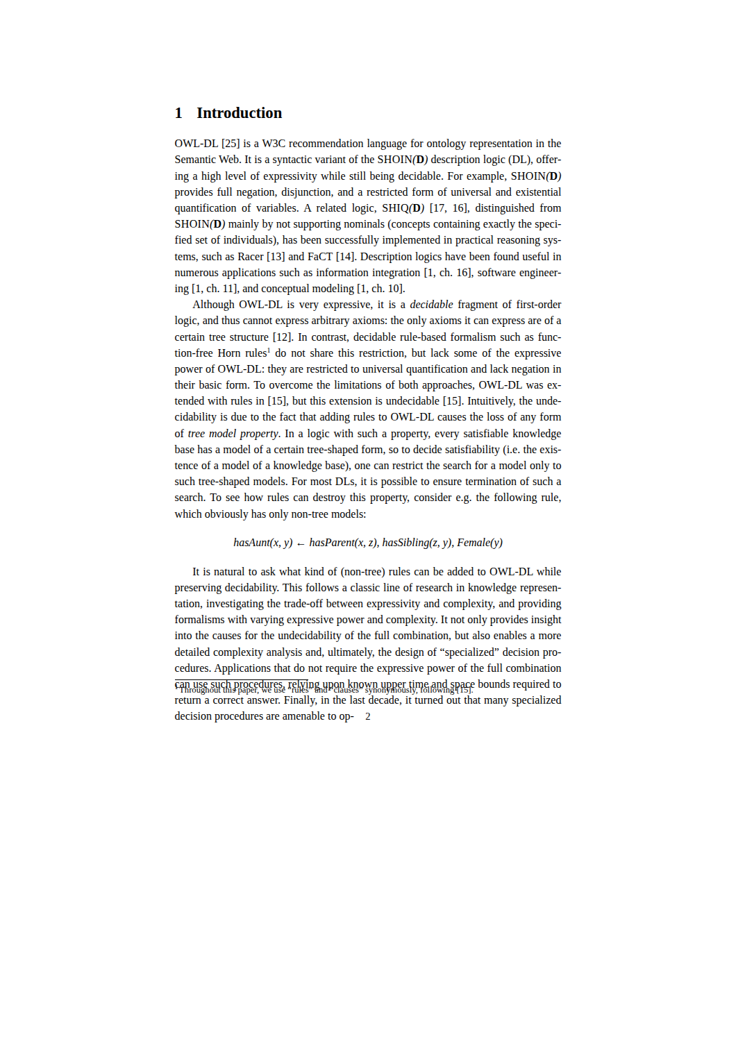1 Introduction
OWL-DL [25] is a W3C recommendation language for ontology representation in the Semantic Web. It is a syntactic variant of the SHOIN(D) description logic (DL), offering a high level of expressivity while still being decidable. For example, SHOIN(D) provides full negation, disjunction, and a restricted form of universal and existential quantification of variables. A related logic, SHIQ(D) [17, 16], distinguished from SHOIN(D) mainly by not supporting nominals (concepts containing exactly the specified set of individuals), has been successfully implemented in practical reasoning systems, such as Racer [13] and FaCT [14]. Description logics have been found useful in numerous applications such as information integration [1, ch. 16], software engineering [1, ch. 11], and conceptual modeling [1, ch. 10].
Although OWL-DL is very expressive, it is a decidable fragment of first-order logic, and thus cannot express arbitrary axioms: the only axioms it can express are of a certain tree structure [12]. In contrast, decidable rule-based formalism such as function-free Horn rules1 do not share this restriction, but lack some of the expressive power of OWL-DL: they are restricted to universal quantification and lack negation in their basic form. To overcome the limitations of both approaches, OWL-DL was extended with rules in [15], but this extension is undecidable [15]. Intuitively, the undecidability is due to the fact that adding rules to OWL-DL causes the loss of any form of tree model property. In a logic with such a property, every satisfiable knowledge base has a model of a certain tree-shaped form, so to decide satisfiability (i.e. the existence of a model of a knowledge base), one can restrict the search for a model only to such tree-shaped models. For most DLs, it is possible to ensure termination of such a search. To see how rules can destroy this property, consider e.g. the following rule, which obviously has only non-tree models:
hasAunt(x, y) ← hasParent(x, z), hasSibling(z, y), Female(y)
It is natural to ask what kind of (non-tree) rules can be added to OWL-DL while preserving decidability. This follows a classic line of research in knowledge representation, investigating the trade-off between expressivity and complexity, and providing formalisms with varying expressive power and complexity. It not only provides insight into the causes for the undecidability of the full combination, but also enables a more detailed complexity analysis and, ultimately, the design of “specialized” decision procedures. Applications that do not require the expressive power of the full combination can use such procedures, relying upon known upper time and space bounds required to return a correct answer. Finally, in the last decade, it turned out that many specialized decision procedures are amenable to op-
1Throughout this paper, we use “rules” and “clauses” synonymously, following [15].
2